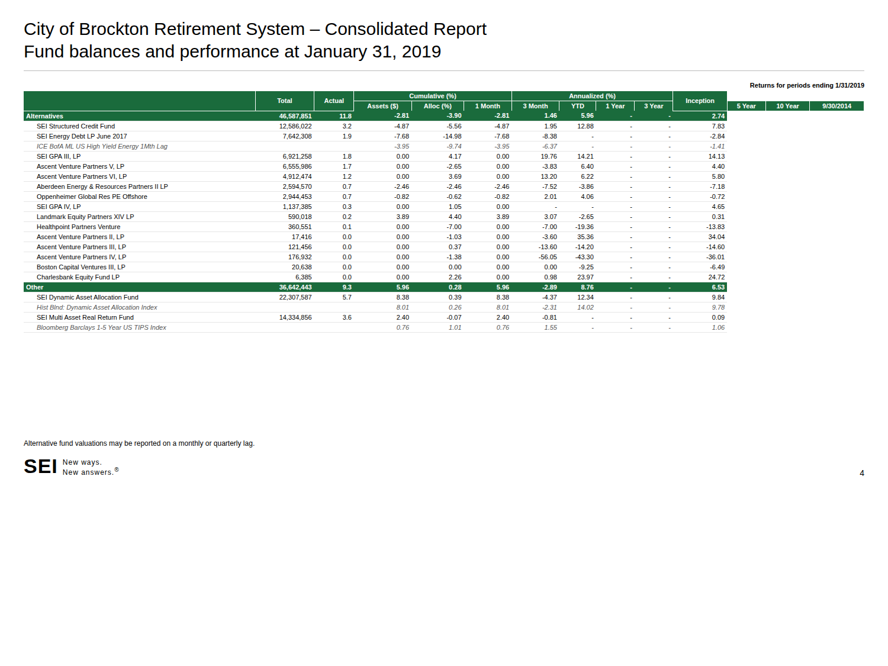City of Brockton Retirement System – Consolidated Report
Fund balances and performance at January 31, 2019
Returns for periods ending 1/31/2019
| | Total | Actual | Cumulative (%) | Annualized (%) | Inception |
| --- | --- | --- | --- | --- | --- |
| Assets ($) | Alloc (%) | 1 Month | 3 Month | YTD | 1 Year | 3 Year | 5 Year | 10 Year | 9/30/2014 |
| Alternatives | 46,587,851 | 11.8 | -2.81 | -3.90 | -2.81 | 1.46 | 5.96 | - | - | 2.74 |
| SEI Structured Credit Fund | 12,586,022 | 3.2 | -4.87 | -5.56 | -4.87 | 1.95 | 12.88 | - | - | 7.83 |
| SEI Energy Debt LP June 2017 | 7,642,308 | 1.9 | -7.68 | -14.98 | -7.68 | -8.38 | - | - | - | -2.84 |
| ICE BofA ML US High Yield Energy 1Mth Lag | | | -3.95 | -9.74 | -3.95 | -6.37 | - | - | - | -1.41 |
| SEI GPA III, LP | 6,921,258 | 1.8 | 0.00 | 4.17 | 0.00 | 19.76 | 14.21 | - | - | 14.13 |
| Ascent Venture Partners V, LP | 6,555,986 | 1.7 | 0.00 | -2.65 | 0.00 | -3.83 | 6.40 | - | - | 4.40 |
| Ascent Venture Partners VI, LP | 4,912,474 | 1.2 | 0.00 | 3.69 | 0.00 | 13.20 | 6.22 | - | - | 5.80 |
| Aberdeen Energy & Resources Partners II LP | 2,594,570 | 0.7 | -2.46 | -2.46 | -2.46 | -7.52 | -3.86 | - | - | -7.18 |
| Oppenheimer Global Res PE Offshore | 2,944,453 | 0.7 | -0.82 | -0.62 | -0.82 | 2.01 | 4.06 | - | - | -0.72 |
| SEI GPA IV, LP | 1,137,385 | 0.3 | 0.00 | 1.05 | 0.00 | - | - | - | - | 4.65 |
| Landmark Equity Partners XIV LP | 590,018 | 0.2 | 3.89 | 4.40 | 3.89 | 3.07 | -2.65 | - | - | 0.31 |
| Healthpoint Partners Venture | 360,551 | 0.1 | 0.00 | -7.00 | 0.00 | -7.00 | -19.36 | - | - | -13.83 |
| Ascent Venture Partners II, LP | 17,416 | 0.0 | 0.00 | -1.03 | 0.00 | -3.60 | 35.36 | - | - | 34.04 |
| Ascent Venture Partners III, LP | 121,456 | 0.0 | 0.00 | 0.37 | 0.00 | -13.60 | -14.20 | - | - | -14.60 |
| Ascent Venture Partners IV, LP | 176,932 | 0.0 | 0.00 | -1.38 | 0.00 | -56.05 | -43.30 | - | - | -36.01 |
| Boston Capital Ventures III, LP | 20,638 | 0.0 | 0.00 | 0.00 | 0.00 | 0.00 | -9.25 | - | - | -6.49 |
| Charlesbank Equity Fund LP | 6,385 | 0.0 | 0.00 | 2.26 | 0.00 | 0.98 | 23.97 | - | - | 24.72 |
| Other | 36,642,443 | 9.3 | 5.96 | 0.28 | 5.96 | -2.89 | 8.76 | - | - | 6.53 |
| SEI Dynamic Asset Allocation Fund | 22,307,587 | 5.7 | 8.38 | 0.39 | 8.38 | -4.37 | 12.34 | - | - | 9.84 |
| Hist Blnd: Dynamic Asset Allocation Index | | | 8.01 | 0.26 | 8.01 | -2.31 | 14.02 | - | - | 9.78 |
| SEI Multi Asset Real Return Fund | 14,334,856 | 3.6 | 2.40 | -0.07 | 2.40 | -0.81 | - | - | - | 0.09 |
| Bloomberg Barclays 1-5 Year US TIPS Index | | | 0.76 | 1.01 | 0.76 | 1.55 | - | - | - | 1.06 |
Alternative fund valuations may be reported on a monthly or quarterly lag.
SEINew ways.
New answers.®
4